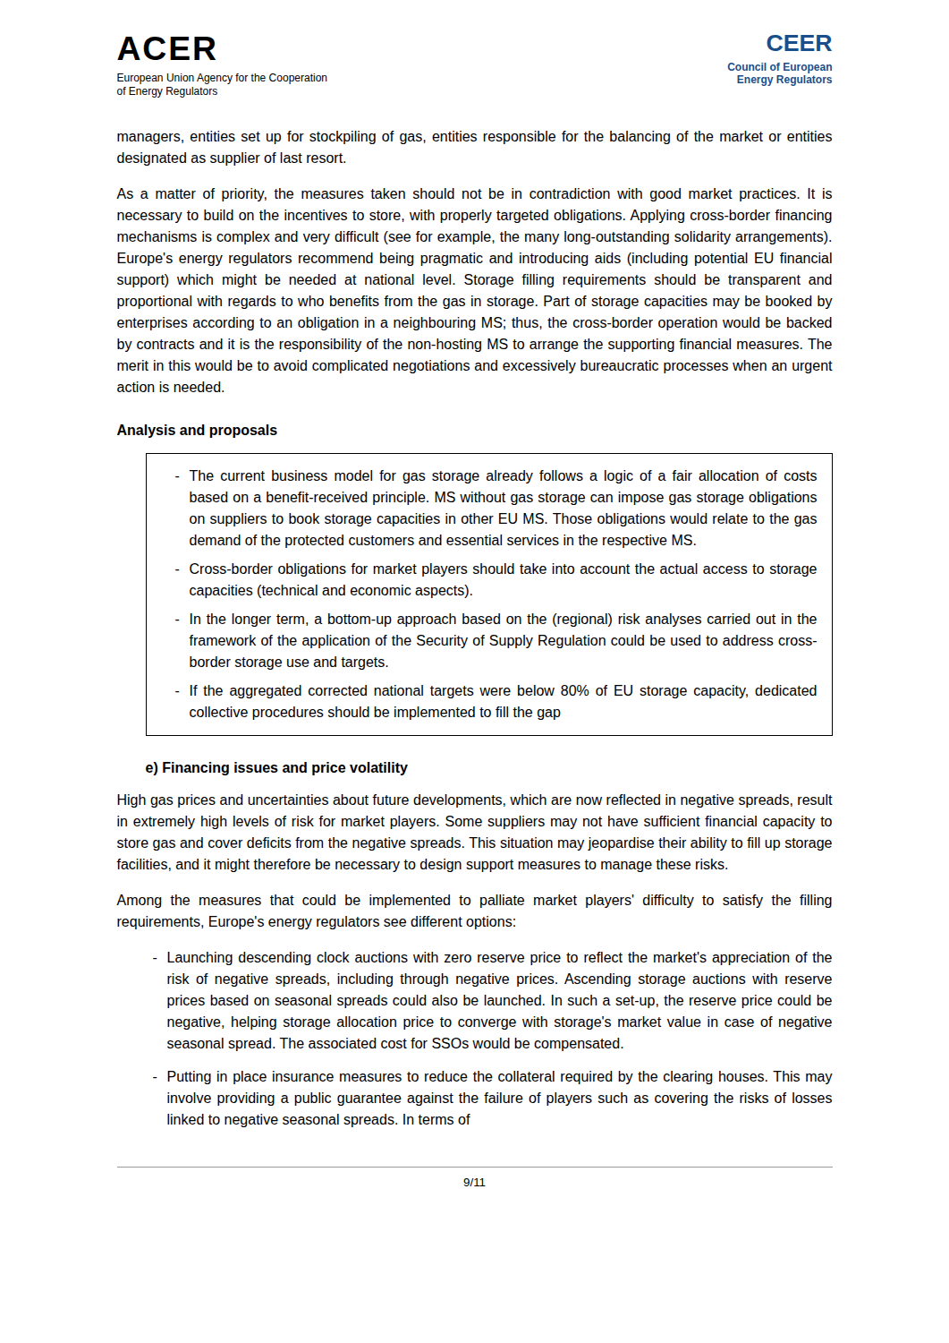ACER European Union Agency for the Cooperation
of Energy Regulators
CEER Council of European
Energy Regulators
managers, entities set up for stockpiling of gas, entities responsible for the balancing of the market or entities designated as supplier of last resort.
As a matter of priority, the measures taken should not be in contradiction with good market practices. It is necessary to build on the incentives to store, with properly targeted obligations. Applying cross-border financing mechanisms is complex and very difficult (see for example, the many long-outstanding solidarity arrangements). Europe's energy regulators recommend being pragmatic and introducing aids (including potential EU financial support) which might be needed at national level. Storage filling requirements should be transparent and proportional with regards to who benefits from the gas in storage. Part of storage capacities may be booked by enterprises according to an obligation in a neighbouring MS; thus, the cross-border operation would be backed by contracts and it is the responsibility of the non-hosting MS to arrange the supporting financial measures. The merit in this would be to avoid complicated negotiations and excessively bureaucratic processes when an urgent action is needed.
Analysis and proposals
The current business model for gas storage already follows a logic of a fair allocation of costs based on a benefit-received principle. MS without gas storage can impose gas storage obligations on suppliers to book storage capacities in other EU MS. Those obligations would relate to the gas demand of the protected customers and essential services in the respective MS.
Cross-border obligations for market players should take into account the actual access to storage capacities (technical and economic aspects).
In the longer term, a bottom-up approach based on the (regional) risk analyses carried out in the framework of the application of the Security of Supply Regulation could be used to address cross-border storage use and targets.
If the aggregated corrected national targets were below 80% of EU storage capacity, dedicated collective procedures should be implemented to fill the gap
e) Financing issues and price volatility
High gas prices and uncertainties about future developments, which are now reflected in negative spreads, result in extremely high levels of risk for market players. Some suppliers may not have sufficient financial capacity to store gas and cover deficits from the negative spreads. This situation may jeopardise their ability to fill up storage facilities, and it might therefore be necessary to design support measures to manage these risks.
Among the measures that could be implemented to palliate market players' difficulty to satisfy the filling requirements, Europe's energy regulators see different options:
Launching descending clock auctions with zero reserve price to reflect the market's appreciation of the risk of negative spreads, including through negative prices. Ascending storage auctions with reserve prices based on seasonal spreads could also be launched. In such a set-up, the reserve price could be negative, helping storage allocation price to converge with storage's market value in case of negative seasonal spread. The associated cost for SSOs would be compensated.
Putting in place insurance measures to reduce the collateral required by the clearing houses. This may involve providing a public guarantee against the failure of players such as covering the risks of losses linked to negative seasonal spreads. In terms of
9/11